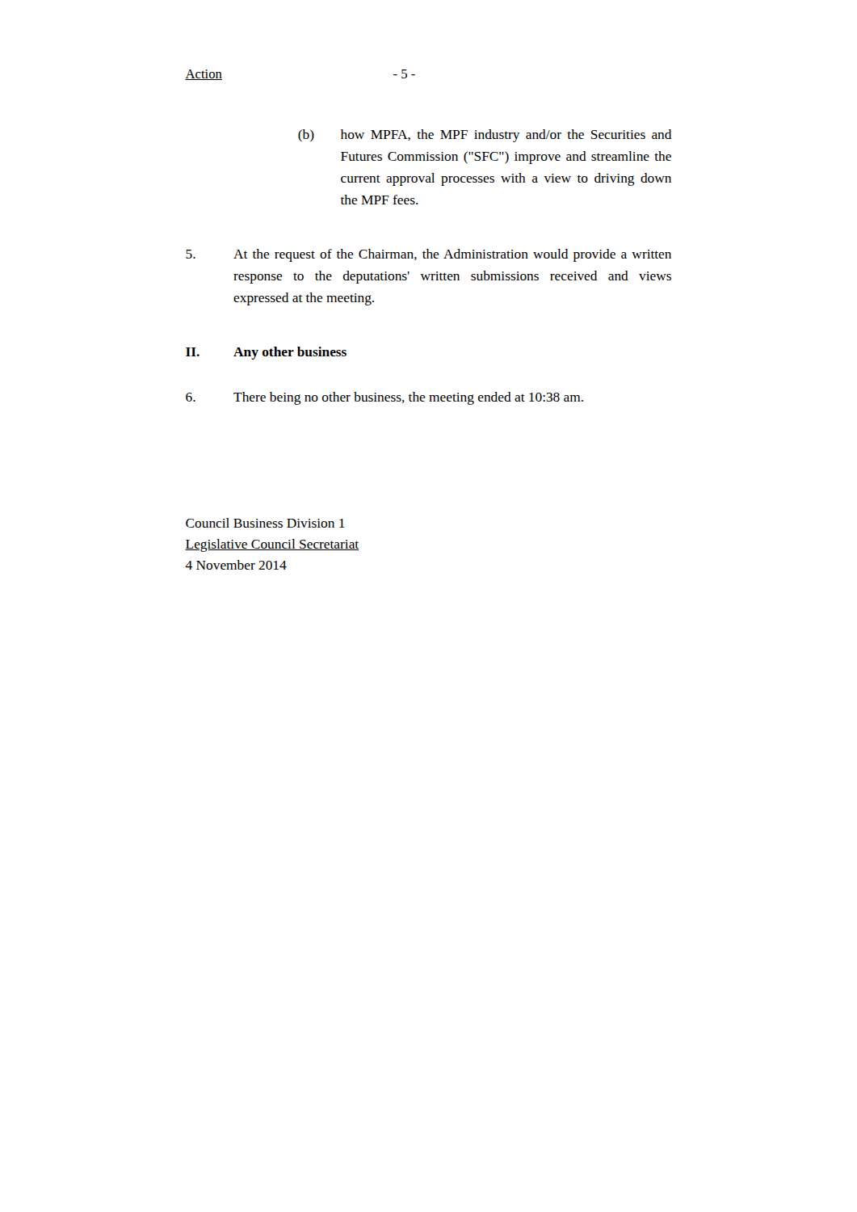Action - 5 -
(b) how MPFA, the MPF industry and/or the Securities and Futures Commission ("SFC") improve and streamline the current approval processes with a view to driving down the MPF fees.
5. At the request of the Chairman, the Administration would provide a written response to the deputations' written submissions received and views expressed at the meeting.
II. Any other business
6. There being no other business, the meeting ended at 10:38 am.
Council Business Division 1
Legislative Council Secretariat
4 November 2014